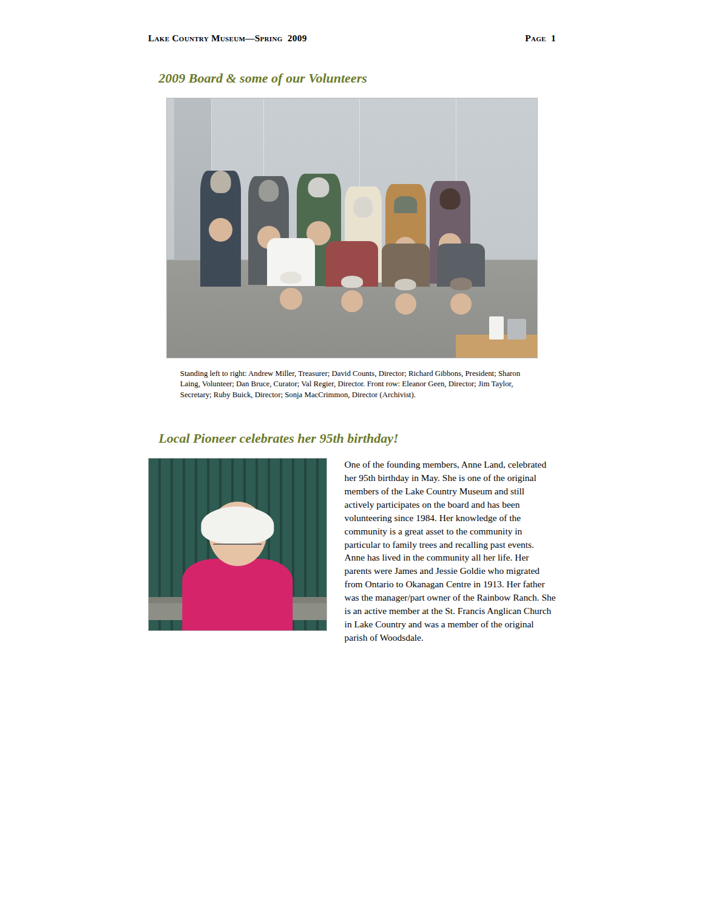Lake Country Museum—Spring 2009
Page 1
2009 Board & some of our Volunteers
Standing left to right: Andrew Miller, Treasurer; David Counts, Director; Richard Gibbons, President; Sharon Laing, Volunteer; Dan Bruce, Curator; Val Regier, Director. Front row: Eleanor Geen, Director; Jim Taylor, Secretary; Ruby Buick, Director; Sonja MacCrimmon, Director (Archivist).
Local Pioneer celebrates her 95th birthday!
One of the founding members, Anne Land, celebrated her 95th birthday in May. She is one of the original members of the Lake Country Museum and still actively participates on the board and has been volunteering since 1984. Her knowledge of the community is a great asset to the community in particular to family trees and recalling past events. Anne has lived in the community all her life. Her parents were James and Jessie Goldie who migrated from Ontario to Okanagan Centre in 1913. Her father was the manager/part owner of the Rainbow Ranch. She is an active member at the St. Francis Anglican Church in Lake Country and was a member of the original parish of Woodsdale.